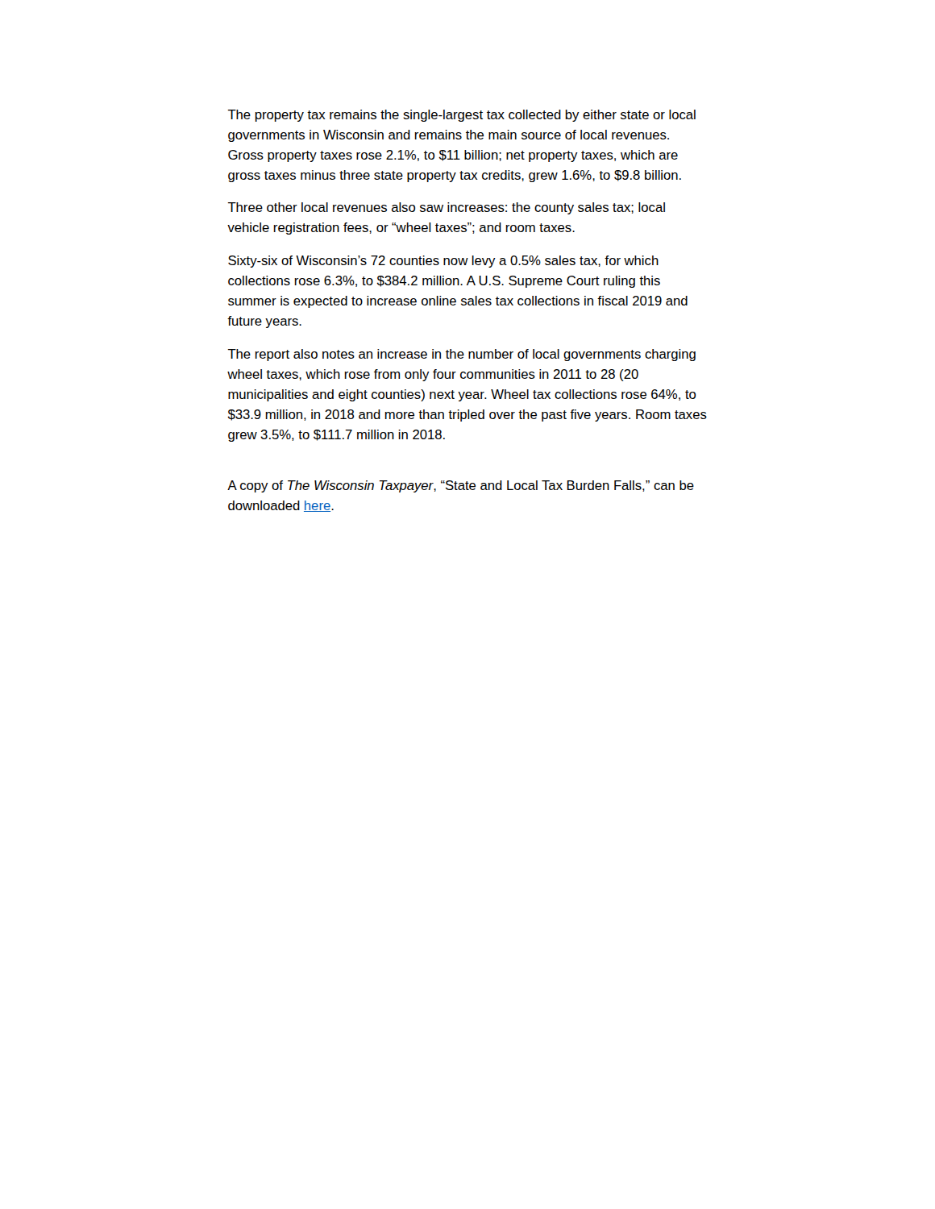The property tax remains the single-largest tax collected by either state or local governments in Wisconsin and remains the main source of local revenues. Gross property taxes rose 2.1%, to $11 billion; net property taxes, which are gross taxes minus three state property tax credits, grew 1.6%, to $9.8 billion.
Three other local revenues also saw increases: the county sales tax; local vehicle registration fees, or “wheel taxes”; and room taxes.
Sixty-six of Wisconsin’s 72 counties now levy a 0.5% sales tax, for which collections rose 6.3%, to $384.2 million. A U.S. Supreme Court ruling this summer is expected to increase online sales tax collections in fiscal 2019 and future years.
The report also notes an increase in the number of local governments charging wheel taxes, which rose from only four communities in 2011 to 28 (20 municipalities and eight counties) next year. Wheel tax collections rose 64%, to $33.9 million, in 2018 and more than tripled over the past five years. Room taxes grew 3.5%, to $111.7 million in 2018.
A copy of The Wisconsin Taxpayer, “State and Local Tax Burden Falls,” can be downloaded here.